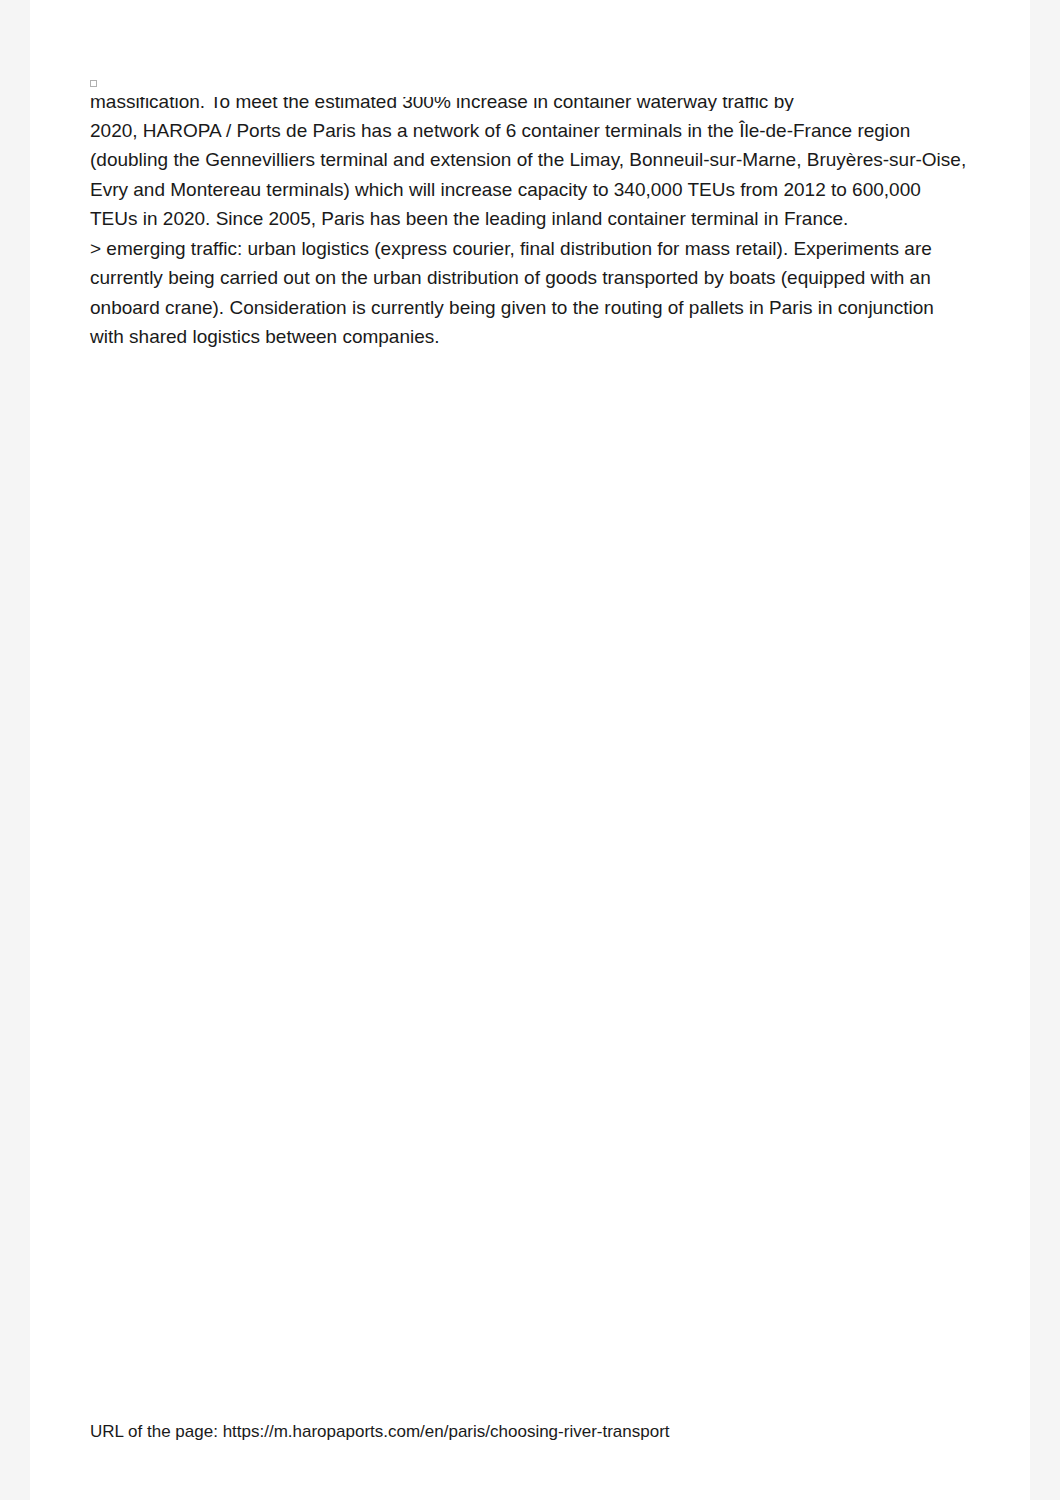massification. To meet the estimated 300% increase in container waterway traffic by
2020, HAROPA / Ports de Paris has a network of 6 container terminals in the Île-de-France region (doubling the Gennevilliers terminal and extension of the Limay, Bonneuil-sur-Marne, Bruyères-sur-Oise, Evry and Montereau terminals) which will increase capacity to 340,000 TEUs from 2012 to 600,000 TEUs in 2020. Since 2005, Paris has been the leading inland container terminal in France.
> emerging traffic: urban logistics (express courier, final distribution for mass retail). Experiments are currently being carried out on the urban distribution of goods transported by boats (equipped with an onboard crane). Consideration is currently being given to the routing of pallets in Paris in conjunction with shared logistics between companies.
URL of the page: https://m.haropaports.com/en/paris/choosing-river-transport